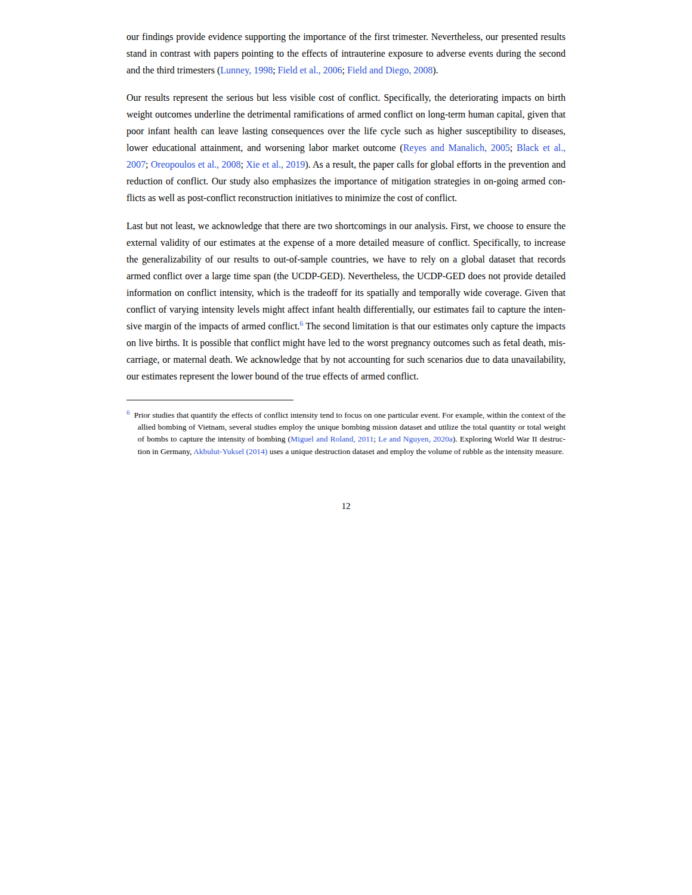our findings provide evidence supporting the importance of the first trimester. Nevertheless, our presented results stand in contrast with papers pointing to the effects of intrauterine exposure to adverse events during the second and the third trimesters (Lunney, 1998; Field et al., 2006; Field and Diego, 2008).
Our results represent the serious but less visible cost of conflict. Specifically, the deteriorating impacts on birth weight outcomes underline the detrimental ramifications of armed conflict on long-term human capital, given that poor infant health can leave lasting consequences over the life cycle such as higher susceptibility to diseases, lower educational attainment, and worsening labor market outcome (Reyes and Manalich, 2005; Black et al., 2007; Oreopoulos et al., 2008; Xie et al., 2019). As a result, the paper calls for global efforts in the prevention and reduction of conflict. Our study also emphasizes the importance of mitigation strategies in on-going armed conflicts as well as post-conflict reconstruction initiatives to minimize the cost of conflict.
Last but not least, we acknowledge that there are two shortcomings in our analysis. First, we choose to ensure the external validity of our estimates at the expense of a more detailed measure of conflict. Specifically, to increase the generalizability of our results to out-of-sample countries, we have to rely on a global dataset that records armed conflict over a large time span (the UCDP-GED). Nevertheless, the UCDP-GED does not provide detailed information on conflict intensity, which is the tradeoff for its spatially and temporally wide coverage. Given that conflict of varying intensity levels might affect infant health differentially, our estimates fail to capture the intensive margin of the impacts of armed conflict.6 The second limitation is that our estimates only capture the impacts on live births. It is possible that conflict might have led to the worst pregnancy outcomes such as fetal death, miscarriage, or maternal death. We acknowledge that by not accounting for such scenarios due to data unavailability, our estimates represent the lower bound of the true effects of armed conflict.
6 Prior studies that quantify the effects of conflict intensity tend to focus on one particular event. For example, within the context of the allied bombing of Vietnam, several studies employ the unique bombing mission dataset and utilize the total quantity or total weight of bombs to capture the intensity of bombing (Miguel and Roland, 2011; Le and Nguyen, 2020a). Exploring World War II destruction in Germany, Akbulut-Yuksel (2014) uses a unique destruction dataset and employ the volume of rubble as the intensity measure.
12